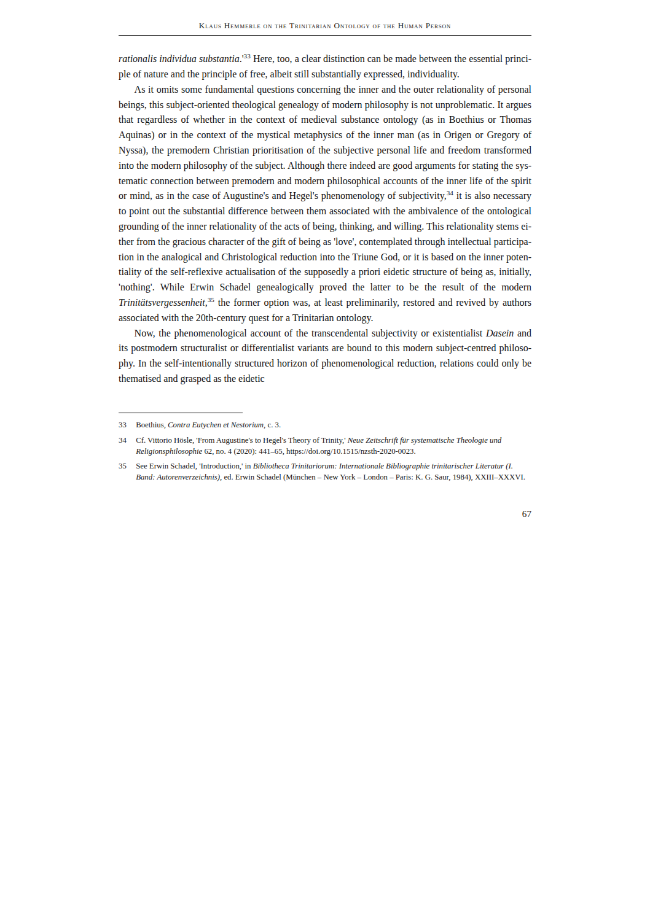Klaus Hemmerle on the Trinitarian Ontology of the Human Person
rationalis individua substantia.'33 Here, too, a clear distinction can be made between the essential principle of nature and the principle of free, albeit still substantially expressed, individuality.
As it omits some fundamental questions concerning the inner and the outer relationality of personal beings, this subject-oriented theological genealogy of modern philosophy is not unproblematic. It argues that regardless of whether in the context of medieval substance ontology (as in Boethius or Thomas Aquinas) or in the context of the mystical metaphysics of the inner man (as in Origen or Gregory of Nyssa), the premodern Christian prioritisation of the subjective personal life and freedom transformed into the modern philosophy of the subject. Although there indeed are good arguments for stating the systematic connection between premodern and modern philosophical accounts of the inner life of the spirit or mind, as in the case of Augustine's and Hegel's phenomenology of subjectivity,34 it is also necessary to point out the substantial difference between them associated with the ambivalence of the ontological grounding of the inner relationality of the acts of being, thinking, and willing. This relationality stems either from the gracious character of the gift of being as 'love', contemplated through intellectual participation in the analogical and Christological reduction into the Triune God, or it is based on the inner potentiality of the self-reflexive actualisation of the supposedly a priori eidetic structure of being as, initially, 'nothing'. While Erwin Schadel genealogically proved the latter to be the result of the modern Trinitätsvergessenheit,35 the former option was, at least preliminarily, restored and revived by authors associated with the 20th-century quest for a Trinitarian ontology.
Now, the phenomenological account of the transcendental subjectivity or existentialist Dasein and its postmodern structuralist or differentialist variants are bound to this modern subject-centred philosophy. In the self-intentionally structured horizon of phenomenological reduction, relations could only be thematised and grasped as the eidetic
33 Boethius, Contra Eutychen et Nestorium, c. 3.
34 Cf. Vittorio Hösle, 'From Augustine's to Hegel's Theory of Trinity,' Neue Zeitschrift für systematische Theologie und Religionsphilosophie 62, no. 4 (2020): 441–65, https://doi.org/10.1515/nzsth-2020-0023.
35 See Erwin Schadel, 'Introduction,' in Bibliotheca Trinitariorum: Internationale Bibliographie trinitarischer Literatur (I. Band: Autorenverzeichnis), ed. Erwin Schadel (München – New York – London – Paris: K. G. Saur, 1984), XXIII–XXXVI.
67